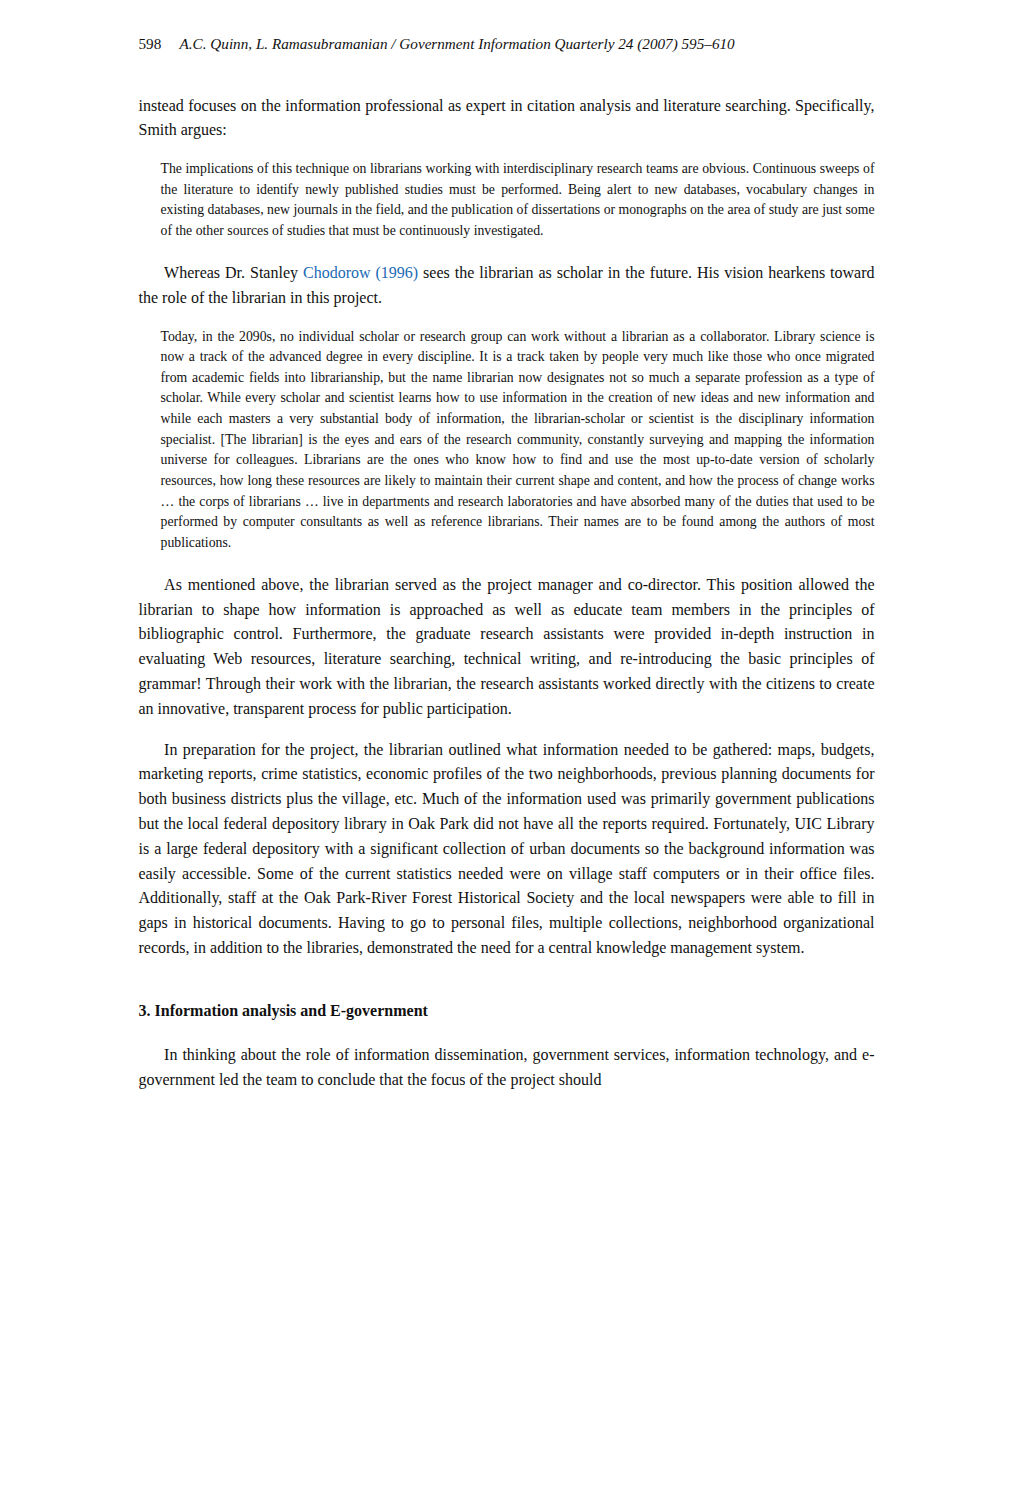598 A.C. Quinn, L. Ramasubramanian / Government Information Quarterly 24 (2007) 595–610
instead focuses on the information professional as expert in citation analysis and literature searching. Specifically, Smith argues:
The implications of this technique on librarians working with interdisciplinary research teams are obvious. Continuous sweeps of the literature to identify newly published studies must be performed. Being alert to new databases, vocabulary changes in existing databases, new journals in the field, and the publication of dissertations or monographs on the area of study are just some of the other sources of studies that must be continuously investigated.
Whereas Dr. Stanley Chodorow (1996) sees the librarian as scholar in the future. His vision hearkens toward the role of the librarian in this project.
Today, in the 2090s, no individual scholar or research group can work without a librarian as a collaborator. Library science is now a track of the advanced degree in every discipline. It is a track taken by people very much like those who once migrated from academic fields into librarianship, but the name librarian now designates not so much a separate profession as a type of scholar. While every scholar and scientist learns how to use information in the creation of new ideas and new information and while each masters a very substantial body of information, the librarian-scholar or scientist is the disciplinary information specialist. [The librarian] is the eyes and ears of the research community, constantly surveying and mapping the information universe for colleagues. Librarians are the ones who know how to find and use the most up-to-date version of scholarly resources, how long these resources are likely to maintain their current shape and content, and how the process of change works … the corps of librarians … live in departments and research laboratories and have absorbed many of the duties that used to be performed by computer consultants as well as reference librarians. Their names are to be found among the authors of most publications.
As mentioned above, the librarian served as the project manager and co-director. This position allowed the librarian to shape how information is approached as well as educate team members in the principles of bibliographic control. Furthermore, the graduate research assistants were provided in-depth instruction in evaluating Web resources, literature searching, technical writing, and re-introducing the basic principles of grammar! Through their work with the librarian, the research assistants worked directly with the citizens to create an innovative, transparent process for public participation.
In preparation for the project, the librarian outlined what information needed to be gathered: maps, budgets, marketing reports, crime statistics, economic profiles of the two neighborhoods, previous planning documents for both business districts plus the village, etc. Much of the information used was primarily government publications but the local federal depository library in Oak Park did not have all the reports required. Fortunately, UIC Library is a large federal depository with a significant collection of urban documents so the background information was easily accessible. Some of the current statistics needed were on village staff computers or in their office files. Additionally, staff at the Oak Park-River Forest Historical Society and the local newspapers were able to fill in gaps in historical documents. Having to go to personal files, multiple collections, neighborhood organizational records, in addition to the libraries, demonstrated the need for a central knowledge management system.
3. Information analysis and E-government
In thinking about the role of information dissemination, government services, information technology, and e-government led the team to conclude that the focus of the project should